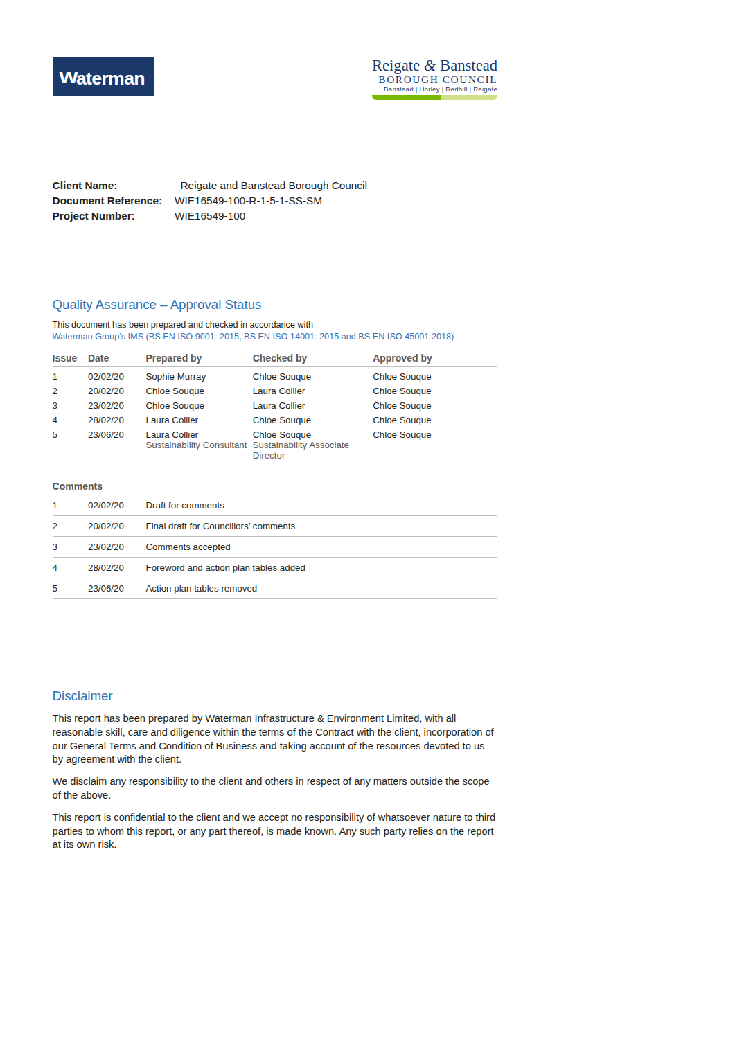waterman
Reigate & Banstead
BOROUGH COUNCIL
Banstead | Horley | Redhill | Reigate
| Client Name: | Reigate and Banstead Borough Council |
| Document Reference: | WIE16549-100-R-1-5-1-SS-SM |
| Project Number: | WIE16549-100 |
Quality Assurance – Approval Status
This document has been prepared and checked in accordance with
Waterman Group’s IMS (BS EN ISO 9001: 2015, BS EN ISO 14001: 2015 and BS EN ISO 45001:2018)
| Issue | Date | Prepared by | Checked by | Approved by |
| --- | --- | --- | --- | --- |
| 1 | 02/02/20 | Sophie Murray | Chloe Souque | Chloe Souque |
| 2 | 20/02/20 | Chloe Souque | Laura Collier | Chloe Souque |
| 3 | 23/02/20 | Chloe Souque | Laura Collier | Chloe Souque |
| 4 | 28/02/20 | Laura Collier | Chloe Souque | Chloe Souque |
| 5 | 23/06/20 | Laura Collier Sustainability Consultant | Chloe Souque Sustainability Associate Director | Chloe Souque |
Comments
| 1 | 02/02/20 | Draft for comments |
| 2 | 20/02/20 | Final draft for Councillors’ comments |
| 3 | 23/02/20 | Comments accepted |
| 4 | 28/02/20 | Foreword and action plan tables added |
| 5 | 23/06/20 | Action plan tables removed |
Disclaimer
This report has been prepared by Waterman Infrastructure & Environment Limited, with all reasonable skill, care and diligence within the terms of the Contract with the client, incorporation of our General Terms and Condition of Business and taking account of the resources devoted to us by agreement with the client.
We disclaim any responsibility to the client and others in respect of any matters outside the scope of the above.
This report is confidential to the client and we accept no responsibility of whatsoever nature to third parties to whom this report, or any part thereof, is made known. Any such party relies on the report at its own risk.